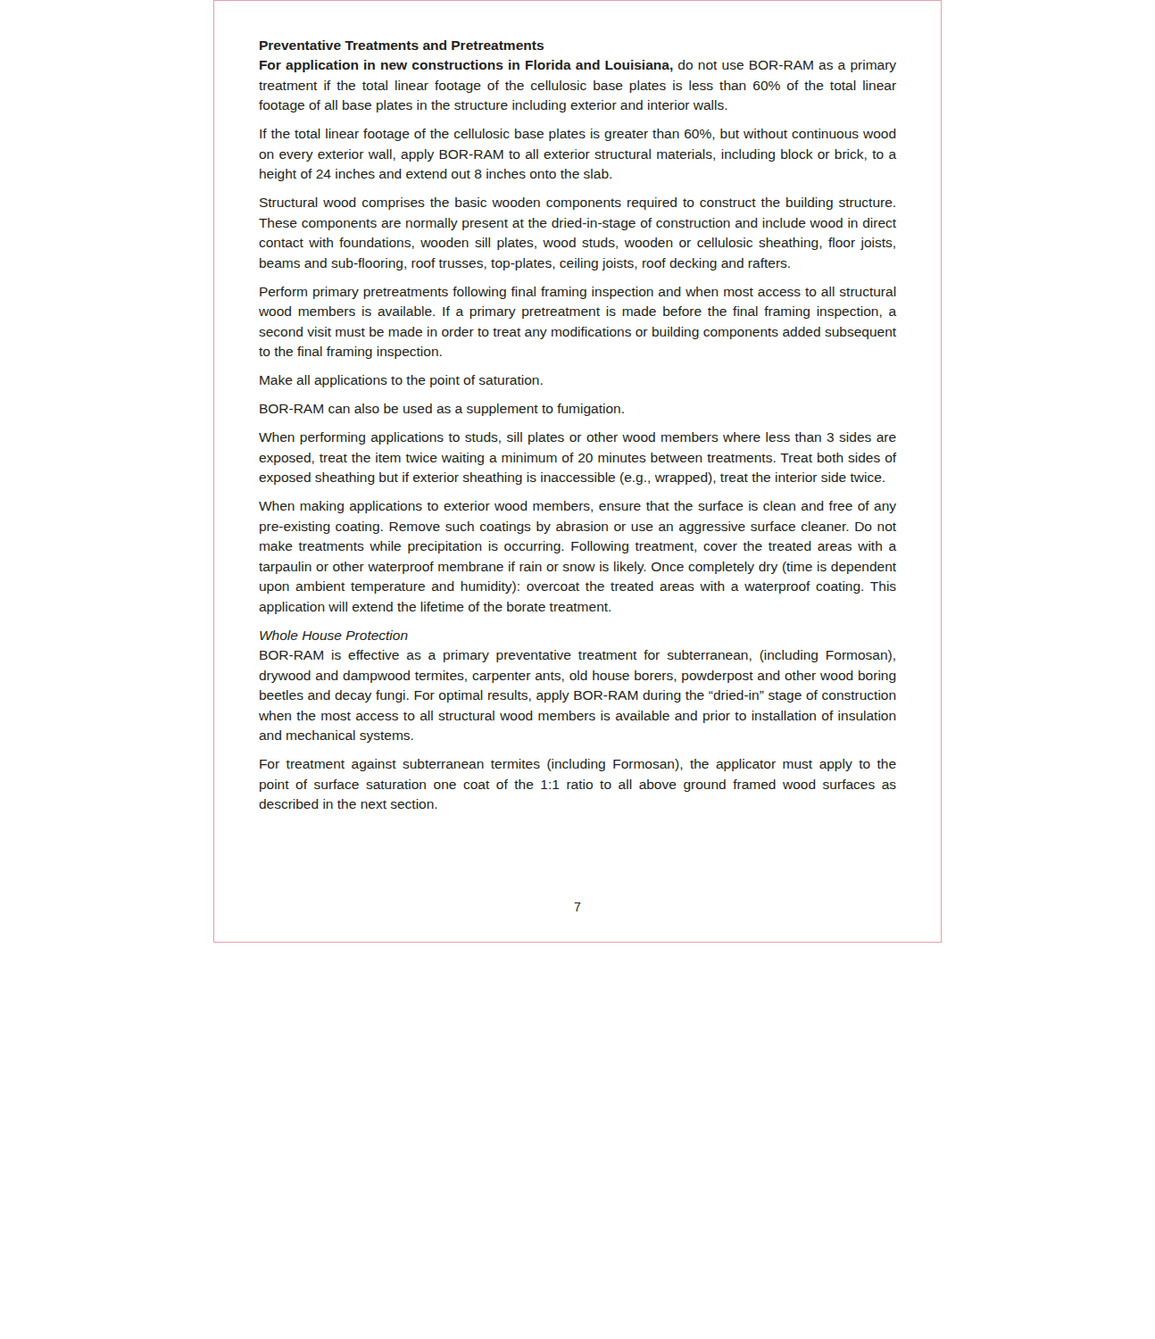Preventative Treatments and Pretreatments
For application in new constructions in Florida and Louisiana, do not use BOR-RAM as a primary treatment if the total linear footage of the cellulosic base plates is less than 60% of the total linear footage of all base plates in the structure including exterior and interior walls.
If the total linear footage of the cellulosic base plates is greater than 60%, but without continuous wood on every exterior wall, apply BOR-RAM to all exterior structural materials, including block or brick, to a height of 24 inches and extend out 8 inches onto the slab.
Structural wood comprises the basic wooden components required to construct the building structure. These components are normally present at the dried-in-stage of construction and include wood in direct contact with foundations, wooden sill plates, wood studs, wooden or cellulosic sheathing, floor joists, beams and sub-flooring, roof trusses, top-plates, ceiling joists, roof decking and rafters.
Perform primary pretreatments following final framing inspection and when most access to all structural wood members is available. If a primary pretreatment is made before the final framing inspection, a second visit must be made in order to treat any modifications or building components added subsequent to the final framing inspection.
Make all applications to the point of saturation.
BOR-RAM can also be used as a supplement to fumigation.
When performing applications to studs, sill plates or other wood members where less than 3 sides are exposed, treat the item twice waiting a minimum of 20 minutes between treatments. Treat both sides of exposed sheathing but if exterior sheathing is inaccessible (e.g., wrapped), treat the interior side twice.
When making applications to exterior wood members, ensure that the surface is clean and free of any pre-existing coating. Remove such coatings by abrasion or use an aggressive surface cleaner. Do not make treatments while precipitation is occurring. Following treatment, cover the treated areas with a tarpaulin or other waterproof membrane if rain or snow is likely. Once completely dry (time is dependent upon ambient temperature and humidity): overcoat the treated areas with a waterproof coating. This application will extend the lifetime of the borate treatment.
Whole House Protection
BOR-RAM is effective as a primary preventative treatment for subterranean, (including Formosan), drywood and dampwood termites, carpenter ants, old house borers, powderpost and other wood boring beetles and decay fungi. For optimal results, apply BOR-RAM during the “dried-in” stage of construction when the most access to all structural wood members is available and prior to installation of insulation and mechanical systems.
For treatment against subterranean termites (including Formosan), the applicator must apply to the point of surface saturation one coat of the 1:1 ratio to all above ground framed wood surfaces as described in the next section.
7